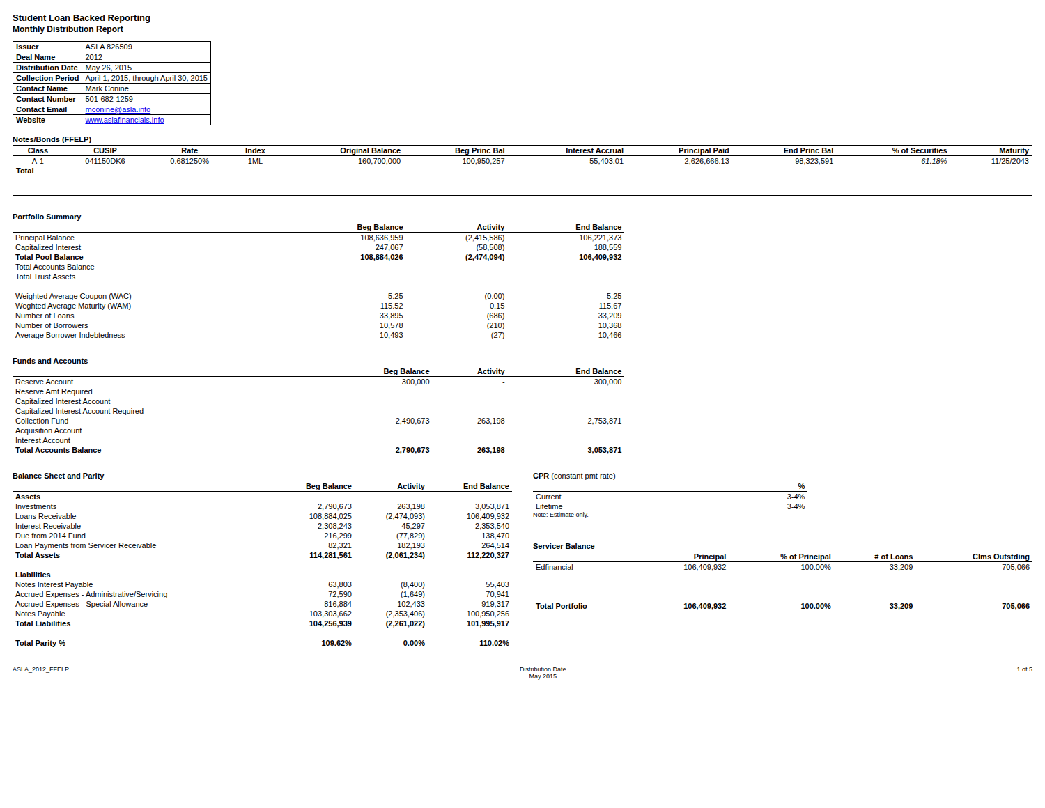Student Loan Backed Reporting
Monthly Distribution Report
| Issuer | ASLA 826509 |
| Deal Name | 2012 |
| Distribution Date | May 26, 2015 |
| Collection Period | April 1, 2015, through April 30, 2015 |
| Contact Name | Mark Conine |
| Contact Number | 501-682-1259 |
| Contact Email | mconine@asla.info |
| Website | www.aslafinancials.info |
Notes/Bonds (FFELP)
| Class | CUSIP | Rate | Index | Original Balance | Beg Princ Bal | Interest Accrual | Principal Paid | End Princ Bal | % of Securities | Maturity |
| --- | --- | --- | --- | --- | --- | --- | --- | --- | --- | --- |
| A-1 | 041150DK6 | 0.681250% | 1ML | 160,700,000 | 100,950,257 | 55,403.01 | 2,626,666.13 | 98,323,591 | 61.18% | 11/25/2043 |
| Total | |
Portfolio Summary
| | Beg Balance | Activity | End Balance |
| --- | --- | --- | --- |
| Principal Balance | 108,636,959 | (2,415,586) | 106,221,373 |
| Capitalized Interest | 247,067 | (58,508) | 188,559 |
| Total Pool Balance | 108,884,026 | (2,474,094) | 106,409,932 |
| Total Accounts Balance | | | |
| Total Trust Assets | | | |
| Weighted Average Coupon (WAC) | 5.25 | (0.00) | 5.25 |
| Weghted Average Maturity (WAM) | 115.52 | 0.15 | 115.67 |
| Number of Loans | 33,895 | (686) | 33,209 |
| Number of Borrowers | 10,578 | (210) | 10,368 |
| Average Borrower Indebtedness | 10,493 | (27) | 10,466 |
Funds and Accounts
| | Beg Balance | Activity | End Balance |
| --- | --- | --- | --- |
| Reserve Account | 300,000 | - | 300,000 |
| Reserve Amt Required | | | |
| Capitalized Interest Account | | | |
| Capitalized Interest Account Required | | | |
| Collection Fund | 2,490,673 | 263,198 | 2,753,871 |
| Acquisition Account | | | |
| Interest Account | | | |
| Total Accounts Balance | 2,790,673 | 263,198 | 3,053,871 |
Balance Sheet and Parity
| | Beg Balance | Activity | End Balance |
| --- | --- | --- | --- |
| Assets | | | |
| Investments | 2,790,673 | 263,198 | 3,053,871 |
| Loans Receivable | 108,884,025 | (2,474,093) | 106,409,932 |
| Interest Receivable | 2,308,243 | 45,297 | 2,353,540 |
| Due from 2014 Fund | 216,299 | (77,829) | 138,470 |
| Loan Payments from Servicer Receivable | 82,321 | 182,193 | 264,514 |
| Total Assets | 114,281,561 | (2,061,234) | 112,220,327 |
| Liabilities | | | |
| Notes Interest Payable | 63,803 | (8,400) | 55,403 |
| Accrued Expenses - Administrative/Servicing | 72,590 | (1,649) | 70,941 |
| Accrued Expenses - Special Allowance | 816,884 | 102,433 | 919,317 |
| Notes Payable | 103,303,662 | (2,353,406) | 100,950,256 |
| Total Liabilities | 104,256,939 | (2,261,022) | 101,995,917 |
| Total Parity % | 109.62% | 0.00% | 110.02% |
CPR (constant pmt rate)
| | % |
| --- | --- |
| Current | 3-4% |
| Lifetime | 3-4% |
Note: Estimate only.
Servicer Balance
| | Principal | % of Principal | # of Loans | Clms Outstding |
| --- | --- | --- | --- | --- |
| Edfinancial | 106,409,932 | 100.00% | 33,209 | 705,066 |
| Total Portfolio | 106,409,932 | 100.00% | 33,209 | 705,066 |
ASLA_2012_FFELP
Distribution Date
May 2015
1 of 5